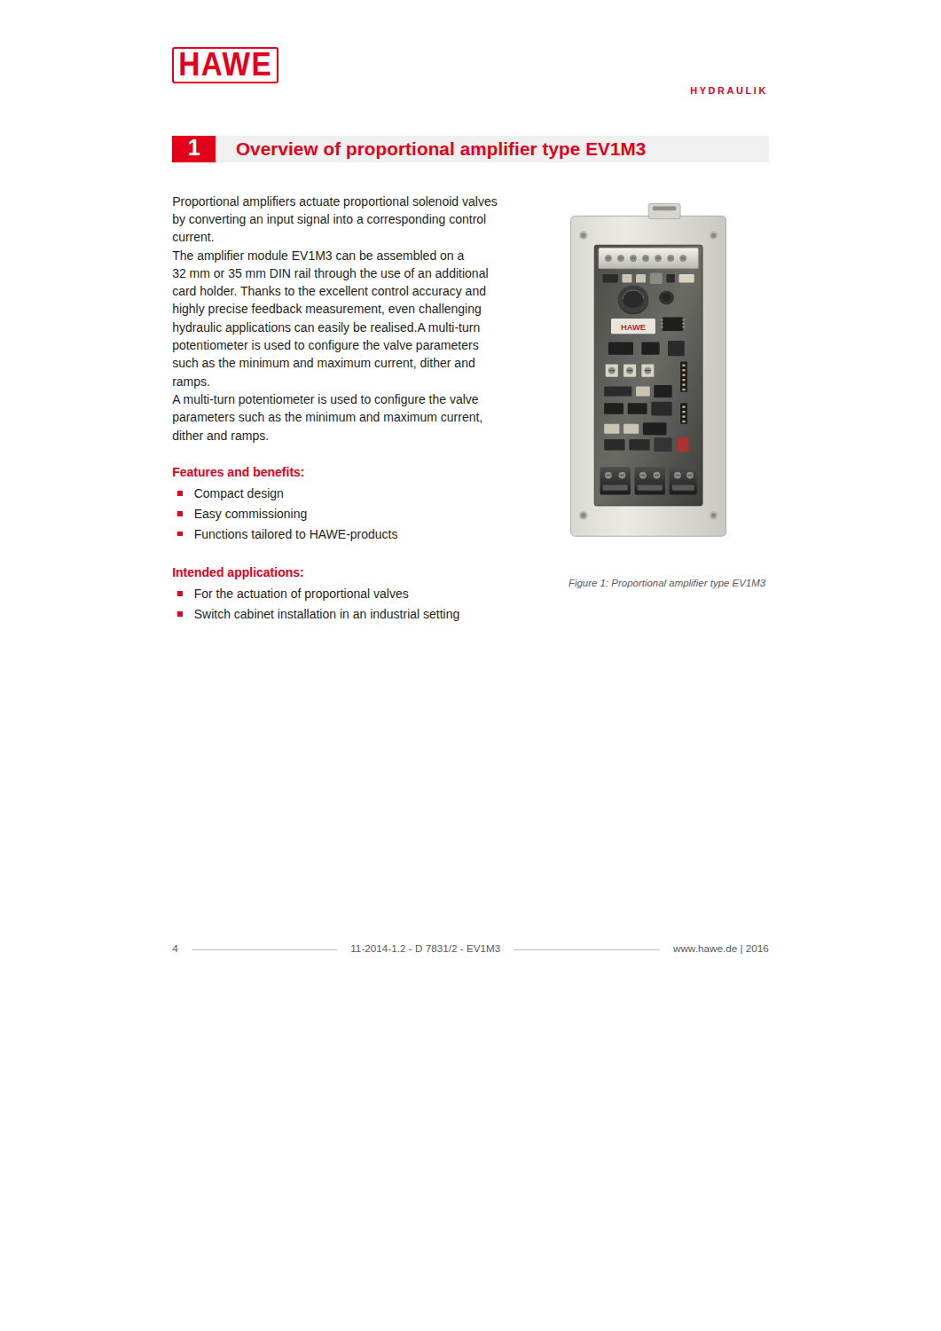HAWE
HYDRAULIK
1
Overview of proportional amplifier type EV1M3
Proportional amplifiers actuate proportional solenoid valves by converting an input signal into a corresponding control current.
The amplifier module EV1M3 can be assembled on a 32 mm or 35 mm DIN rail through the use of an additional card holder. Thanks to the excellent control accuracy and highly precise feedback measurement, even challenging hydraulic applications can easily be realised.A multi-turn potentiometer is used to configure the valve parameters such as the minimum and maximum current, dither and ramps.
A multi-turn potentiometer is used to configure the valve parameters such as the minimum and maximum current, dither and ramps.
Features and benefits:
Compact design
Easy commissioning
Functions tailored to HAWE-products
Intended applications:
For the actuation of proportional valves
Switch cabinet installation in an industrial setting
HAWE
Figure 1: Proportional amplifier type EV1M3
4
11-2014-1.2 - D 7831/2 - EV1M3
www.hawe.de | 2016